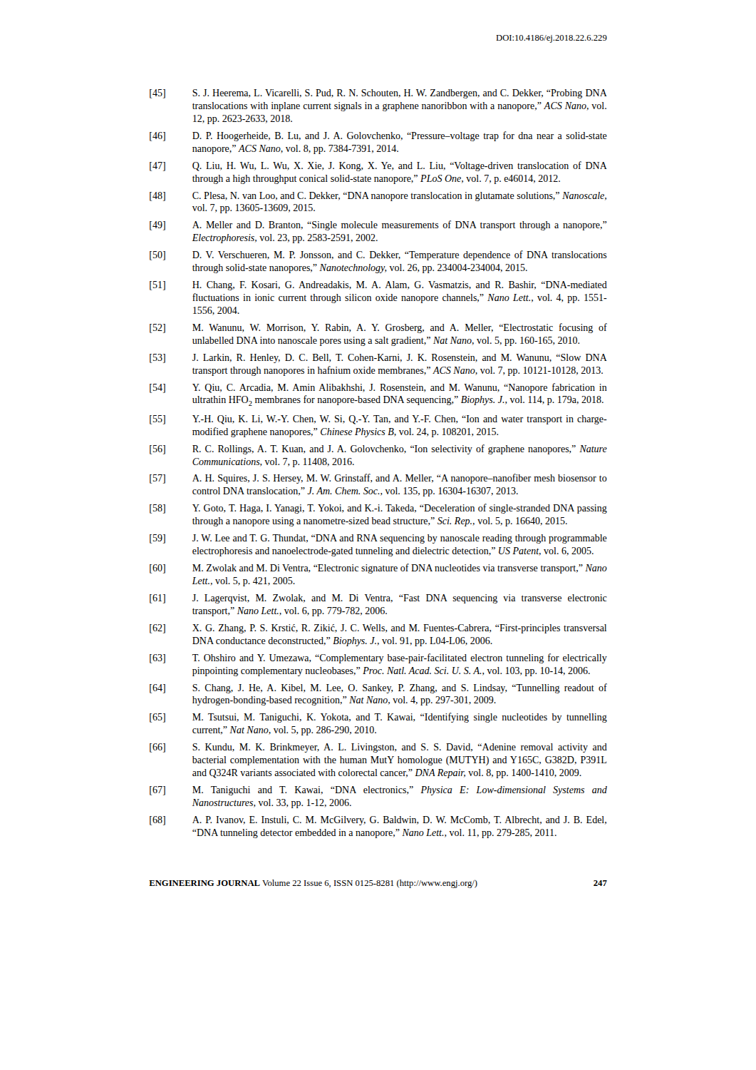DOI:10.4186/ej.2018.22.6.229
[45] S. J. Heerema, L. Vicarelli, S. Pud, R. N. Schouten, H. W. Zandbergen, and C. Dekker, “Probing DNA translocations with inplane current signals in a graphene nanoribbon with a nanopore,” ACS Nano, vol. 12, pp. 2623-2633, 2018.
[46] D. P. Hoogerheide, B. Lu, and J. A. Golovchenko, “Pressure–voltage trap for dna near a solid-state nanopore,” ACS Nano, vol. 8, pp. 7384-7391, 2014.
[47] Q. Liu, H. Wu, L. Wu, X. Xie, J. Kong, X. Ye, and L. Liu, “Voltage-driven translocation of DNA through a high throughput conical solid-state nanopore,” PLoS One, vol. 7, p. e46014, 2012.
[48] C. Plesa, N. van Loo, and C. Dekker, “DNA nanopore translocation in glutamate solutions,” Nanoscale, vol. 7, pp. 13605-13609, 2015.
[49] A. Meller and D. Branton, “Single molecule measurements of DNA transport through a nanopore,” Electrophoresis, vol. 23, pp. 2583-2591, 2002.
[50] D. V. Verschueren, M. P. Jonsson, and C. Dekker, “Temperature dependence of DNA translocations through solid-state nanopores,” Nanotechnology, vol. 26, pp. 234004-234004, 2015.
[51] H. Chang, F. Kosari, G. Andreadakis, M. A. Alam, G. Vasmatzis, and R. Bashir, “DNA-mediated fluctuations in ionic current through silicon oxide nanopore channels,” Nano Lett., vol. 4, pp. 1551-1556, 2004.
[52] M. Wanunu, W. Morrison, Y. Rabin, A. Y. Grosberg, and A. Meller, “Electrostatic focusing of unlabelled DNA into nanoscale pores using a salt gradient,” Nat Nano, vol. 5, pp. 160-165, 2010.
[53] J. Larkin, R. Henley, D. C. Bell, T. Cohen-Karni, J. K. Rosenstein, and M. Wanunu, “Slow DNA transport through nanopores in hafnium oxide membranes,” ACS Nano, vol. 7, pp. 10121-10128, 2013.
[54] Y. Qiu, C. Arcadia, M. Amin Alibakhshi, J. Rosenstein, and M. Wanunu, “Nanopore fabrication in ultrathin HFO2 membranes for nanopore-based DNA sequencing,” Biophys. J., vol. 114, p. 179a, 2018.
[55] Y.-H. Qiu, K. Li, W.-Y. Chen, W. Si, Q.-Y. Tan, and Y.-F. Chen, “Ion and water transport in charge-modified graphene nanopores,” Chinese Physics B, vol. 24, p. 108201, 2015.
[56] R. C. Rollings, A. T. Kuan, and J. A. Golovchenko, “Ion selectivity of graphene nanopores,” Nature Communications, vol. 7, p. 11408, 2016.
[57] A. H. Squires, J. S. Hersey, M. W. Grinstaff, and A. Meller, “A nanopore–nanofiber mesh biosensor to control DNA translocation,” J. Am. Chem. Soc., vol. 135, pp. 16304-16307, 2013.
[58] Y. Goto, T. Haga, I. Yanagi, T. Yokoi, and K.-i. Takeda, “Deceleration of single-stranded DNA passing through a nanopore using a nanometre-sized bead structure,” Sci. Rep., vol. 5, p. 16640, 2015.
[59] J. W. Lee and T. G. Thundat, “DNA and RNA sequencing by nanoscale reading through programmable electrophoresis and nanoelectrode-gated tunneling and dielectric detection,” US Patent, vol. 6, 2005.
[60] M. Zwolak and M. Di Ventra, “Electronic signature of DNA nucleotides via transverse transport,” Nano Lett., vol. 5, p. 421, 2005.
[61] J. Lagerqvist, M. Zwolak, and M. Di Ventra, “Fast DNA sequencing via transverse electronic transport,” Nano Lett., vol. 6, pp. 779-782, 2006.
[62] X. G. Zhang, P. S. Krstić, R. Zikić, J. C. Wells, and M. Fuentes-Cabrera, “First-principles transversal DNA conductance deconstructed,” Biophys. J., vol. 91, pp. L04-L06, 2006.
[63] T. Ohshiro and Y. Umezawa, “Complementary base-pair-facilitated electron tunneling for electrically pinpointing complementary nucleobases,” Proc. Natl. Acad. Sci. U. S. A., vol. 103, pp. 10-14, 2006.
[64] S. Chang, J. He, A. Kibel, M. Lee, O. Sankey, P. Zhang, and S. Lindsay, “Tunnelling readout of hydrogen-bonding-based recognition,” Nat Nano, vol. 4, pp. 297-301, 2009.
[65] M. Tsutsui, M. Taniguchi, K. Yokota, and T. Kawai, “Identifying single nucleotides by tunnelling current,” Nat Nano, vol. 5, pp. 286-290, 2010.
[66] S. Kundu, M. K. Brinkmeyer, A. L. Livingston, and S. S. David, “Adenine removal activity and bacterial complementation with the human MutY homologue (MUTYH) and Y165C, G382D, P391L and Q324R variants associated with colorectal cancer,” DNA Repair, vol. 8, pp. 1400-1410, 2009.
[67] M. Taniguchi and T. Kawai, “DNA electronics,” Physica E: Low-dimensional Systems and Nanostructures, vol. 33, pp. 1-12, 2006.
[68] A. P. Ivanov, E. Instuli, C. M. McGilvery, G. Baldwin, D. W. McComb, T. Albrecht, and J. B. Edel, “DNA tunneling detector embedded in a nanopore,” Nano Lett., vol. 11, pp. 279-285, 2011.
ENGINEERING JOURNAL Volume 22 Issue 6, ISSN 0125-8281 (http://www.engj.org/)
247